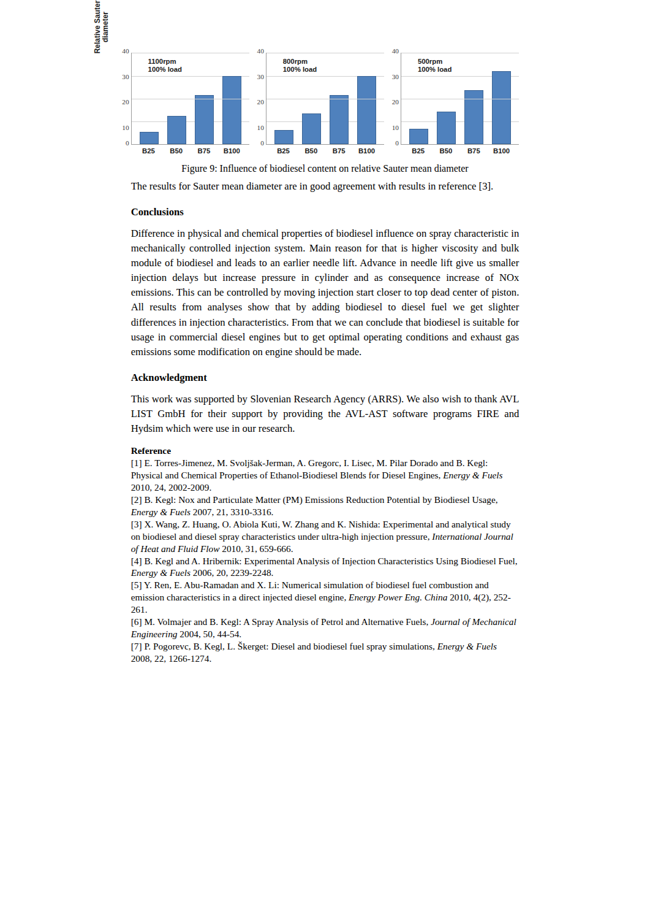40 30 20 10 0
Relative Sauter
diameter
1100rpm
100% load
B25 B50 B75 B100
40 30 20 10 0
800rpm
100% load
B25 B50 B75 B100
40 30 20 10 0
500rpm
100% load
B25 B50 B75 B100
Figure 9: Influence of biodiesel content on relative Sauter mean diameter
The results for Sauter mean diameter are in good agreement with results in reference [3].
Conclusions
Difference in physical and chemical properties of biodiesel influence on spray characteristic in mechanically controlled injection system. Main reason for that is higher viscosity and bulk module of biodiesel and leads to an earlier needle lift. Advance in needle lift give us smaller injection delays but increase pressure in cylinder and as consequence increase of NOx emissions. This can be controlled by moving injection start closer to top dead center of piston. All results from analyses show that by adding biodiesel to diesel fuel we get slighter differences in injection characteristics. From that we can conclude that biodiesel is suitable for usage in commercial diesel engines but to get optimal operating conditions and exhaust gas emissions some modification on engine should be made.
Acknowledgment
This work was supported by Slovenian Research Agency (ARRS). We also wish to thank AVL LIST GmbH for their support by providing the AVL-AST software programs FIRE and Hydsim which were use in our research.
Reference
[1] E. Torres-Jimenez, M. Svoljšak-Jerman, A. Gregorc, I. Lisec, M. Pilar Dorado and B. Kegl: Physical and Chemical Properties of Ethanol-Biodiesel Blends for Diesel Engines, Energy & Fuels 2010, 24, 2002-2009.
[2] B. Kegl: Nox and Particulate Matter (PM) Emissions Reduction Potential by Biodiesel Usage, Energy & Fuels 2007, 21, 3310-3316.
[3] X. Wang, Z. Huang, O. Abiola Kuti, W. Zhang and K. Nishida: Experimental and analytical study on biodiesel and diesel spray characteristics under ultra-high injection pressure, International Journal of Heat and Fluid Flow 2010, 31, 659-666.
[4] B. Kegl and A. Hribernik: Experimental Analysis of Injection Characteristics Using Biodiesel Fuel, Energy & Fuels 2006, 20, 2239-2248.
[5] Y. Ren, E. Abu-Ramadan and X. Li: Numerical simulation of biodiesel fuel combustion and emission characteristics in a direct injected diesel engine, Energy Power Eng. China 2010, 4(2), 252-261.
[6] M. Volmajer and B. Kegl: A Spray Analysis of Petrol and Alternative Fuels, Journal of Mechanical Engineering 2004, 50, 44-54.
[7] P. Pogorevc, B. Kegl, L. Škerget: Diesel and biodiesel fuel spray simulations, Energy & Fuels 2008, 22, 1266-1274.